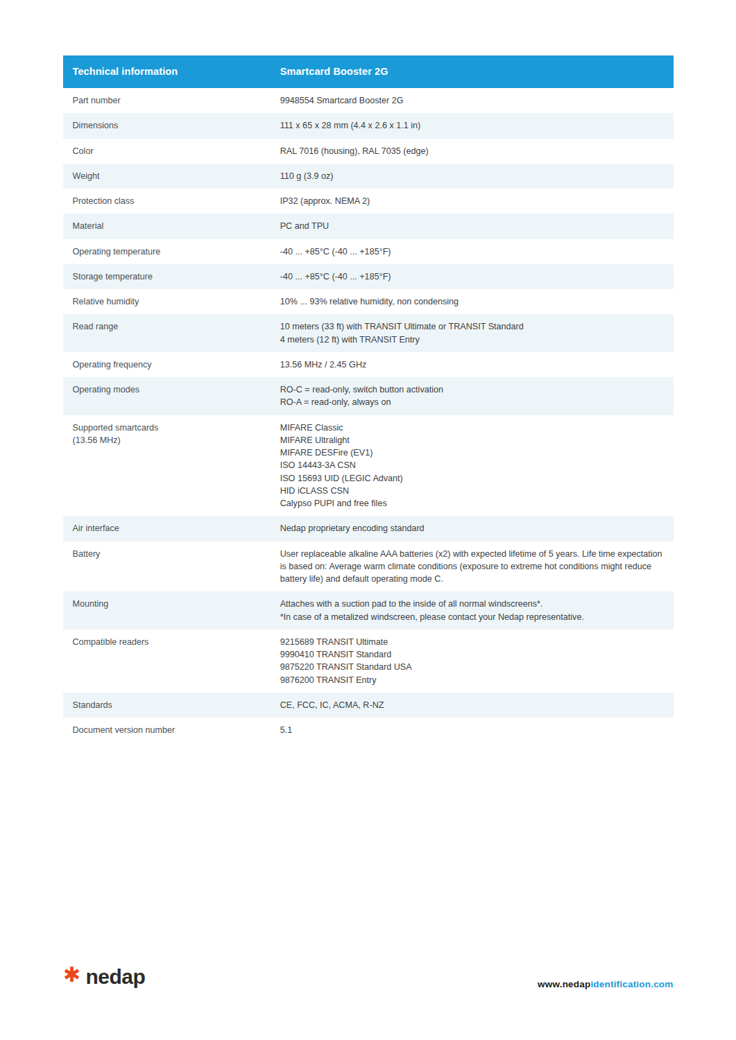| Technical information | Smartcard Booster 2G |
| --- | --- |
| Part number | 9948554 Smartcard Booster 2G |
| Dimensions | 111 x 65 x 28 mm (4.4 x 2.6 x 1.1 in) |
| Color | RAL 7016 (housing), RAL 7035 (edge) |
| Weight | 110 g (3.9 oz) |
| Protection class | IP32 (approx. NEMA 2) |
| Material | PC and TPU |
| Operating temperature | -40 ... +85°C (-40 ... +185°F) |
| Storage temperature | -40 ... +85°C (-40 ... +185°F) |
| Relative humidity | 10% ... 93% relative humidity, non condensing |
| Read range | 10 meters (33 ft) with TRANSIT Ultimate or TRANSIT Standard 4 meters (12 ft) with TRANSIT Entry |
| Operating frequency | 13.56 MHz / 2.45 GHz |
| Operating modes | RO-C = read-only, switch button activation RO-A = read-only, always on |
| Supported smartcards (13.56 MHz) | MIFARE Classic MIFARE Ultralight MIFARE DESFire (EV1) ISO 14443-3A CSN ISO 15693 UID (LEGIC Advant) HID iCLASS CSN Calypso PUPI and free files |
| Air interface | Nedap proprietary encoding standard |
| Battery | User replaceable alkaline AAA batteries (x2) with expected lifetime of 5 years. Life time expectation is based on: Average warm climate conditions (exposure to extreme hot conditions might reduce battery life) and default operating mode C. |
| Mounting | Attaches with a suction pad to the inside of all normal windscreens*. *In case of a metalized windscreen, please contact your Nedap representative. |
| Compatible readers | 9215689 TRANSIT Ultimate 9990410 TRANSIT Standard 9875220 TRANSIT Standard USA 9876200 TRANSIT Entry |
| Standards | CE, FCC, IC, ACMA, R-NZ |
| Document version number | 5.1 |
✱ nedap
www.nedap identification.com